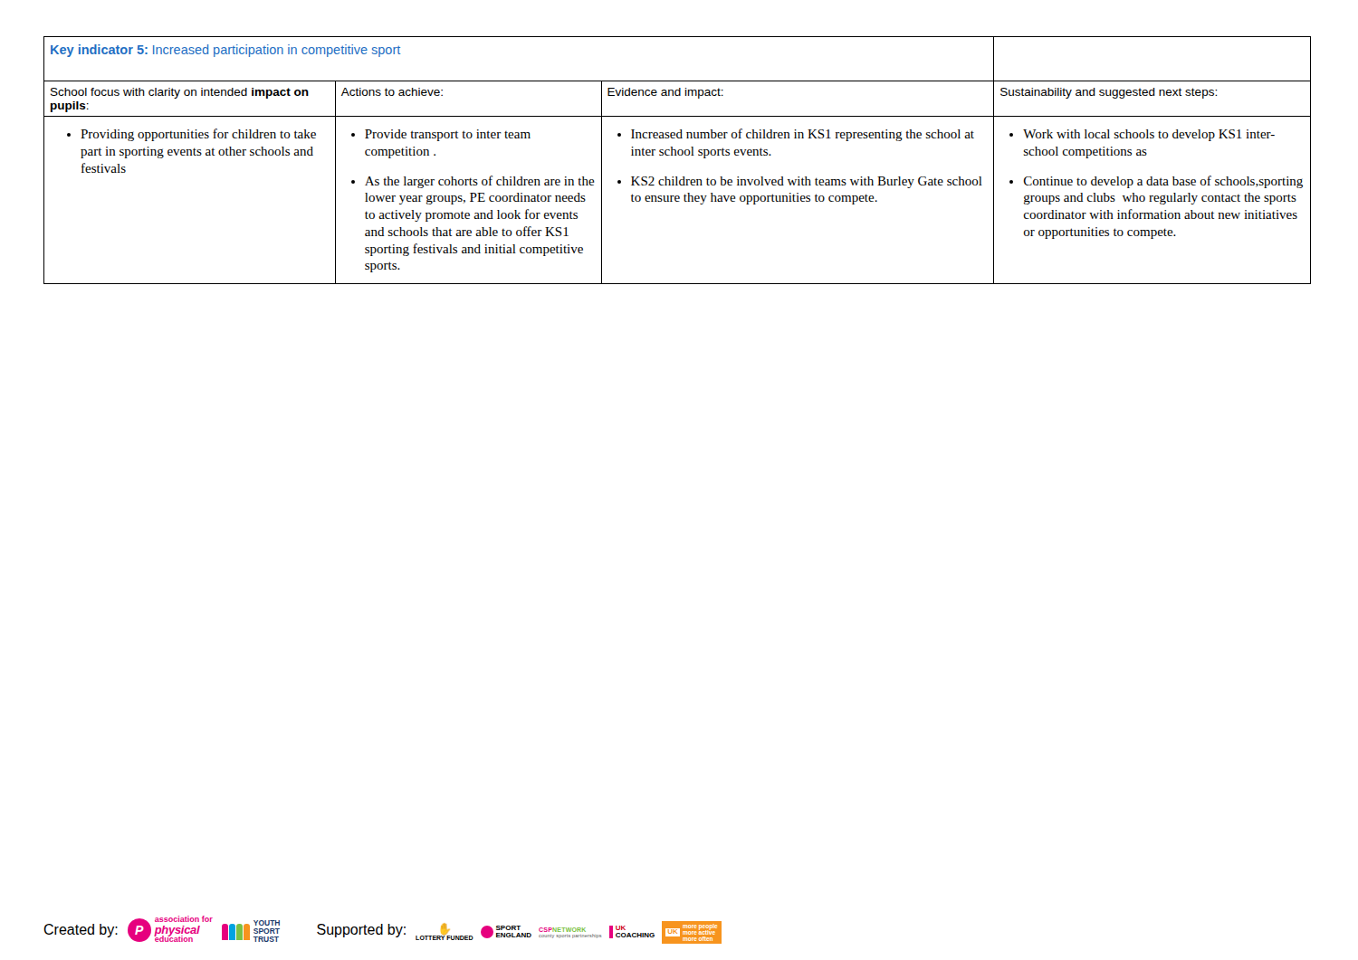| Key indicator 5: Increased participation in competitive sport | |
| School focus with clarity on intended impact on pupils : | Actions to achieve: | Evidence and impact: | Sustainability and suggested next steps: |
| Providing opportunities for children to take part in sporting events at other schools and festivals | Provide transport to inter team competition . As the larger cohorts of children are in the lower year groups, PE coordinator needs to actively promote and look for events and schools that are able to offer KS1 sporting festivals and initial competitive sports. | Increased number of children in KS1 representing the school at inter school sports events. KS2 children to be involved with teams with Burley Gate school to ensure they have opportunities to compete. | Work with local schools to develop KS1 inter-school competitions as Continue to develop a data base of schools,sporting groups and clubs who regularly contact the sports coordinator with information about new initiatives or opportunities to compete. |
Created by:
P
association forPhysical Education
Youth
Sport
Trust
Supported by:
✋
LOTTERY FUNDED
SPORT
ENGLAND
CSPNETWORK county sports partnerships
UK
COACHING
UK
more people
more active
more often